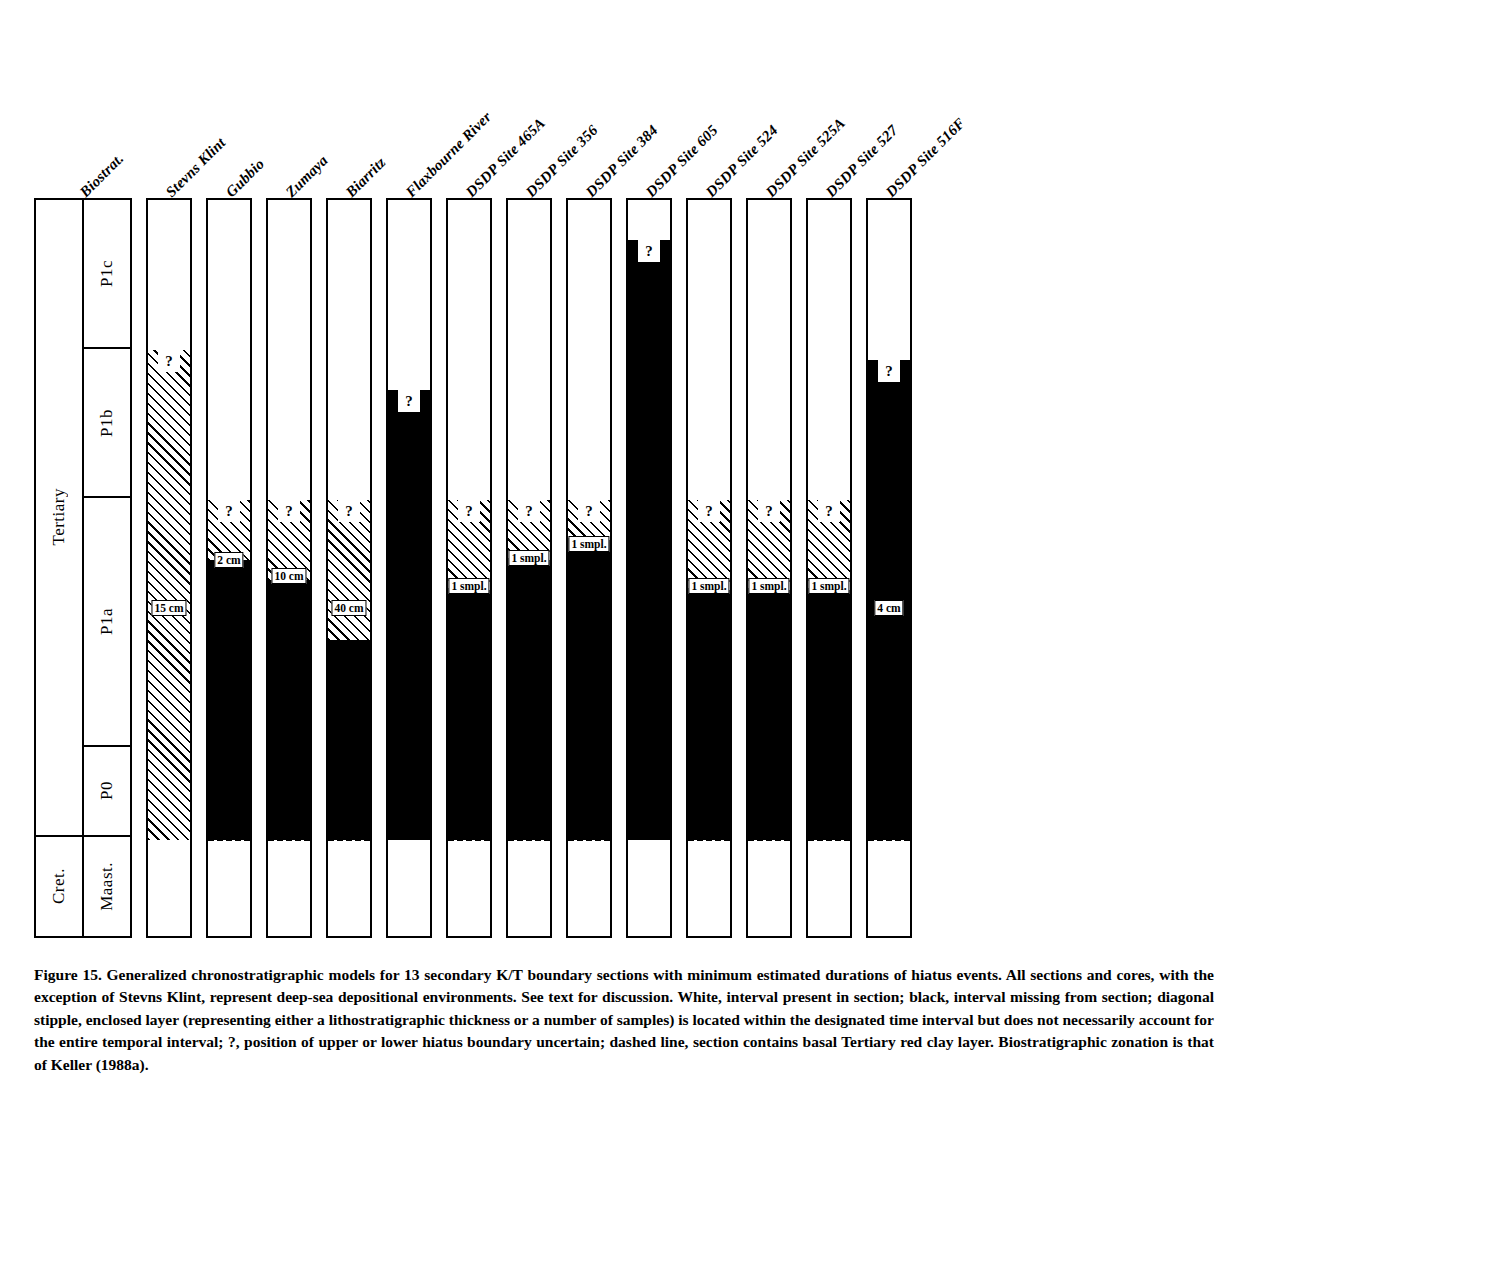Biostrat.
Stevns Klint
Gubbio
Zumaya
Biarritz
Flaxbourne River
DSDP Site 465A
DSDP Site 356
DSDP Site 384
DSDP Site 605
DSDP Site 524
DSDP Site 525A
DSDP Site 527
DSDP Site 516F
Tertiary
Cret.
P1c
P1b
P1a
P0
Maast.
?
15 cm
?
2 cm
?
10 cm
?
40 cm
?
??
?
1 smpl.
?
1 smpl.
?
1 smpl.
?
?
1 smpl.
?
1 smpl.
?
1 smpl.
?
4 cm
Figure 15. Generalized chronostratigraphic models for 13 secondary K/T boundary sections with minimum estimated durations of hiatus events. All sections and cores, with the exception of Stevns Klint, represent deep-sea depositional environments. See text for discussion. White, interval present in section; black, interval missing from section; diagonal stipple, enclosed layer (representing either a lithostratigraphic thickness or a number of samples) is located within the designated time interval but does not necessarily account for the entire temporal interval; ?, position of upper or lower hiatus boundary uncertain; dashed line, section contains basal Tertiary red clay layer. Biostratigraphic zonation is that of Keller (1988a).